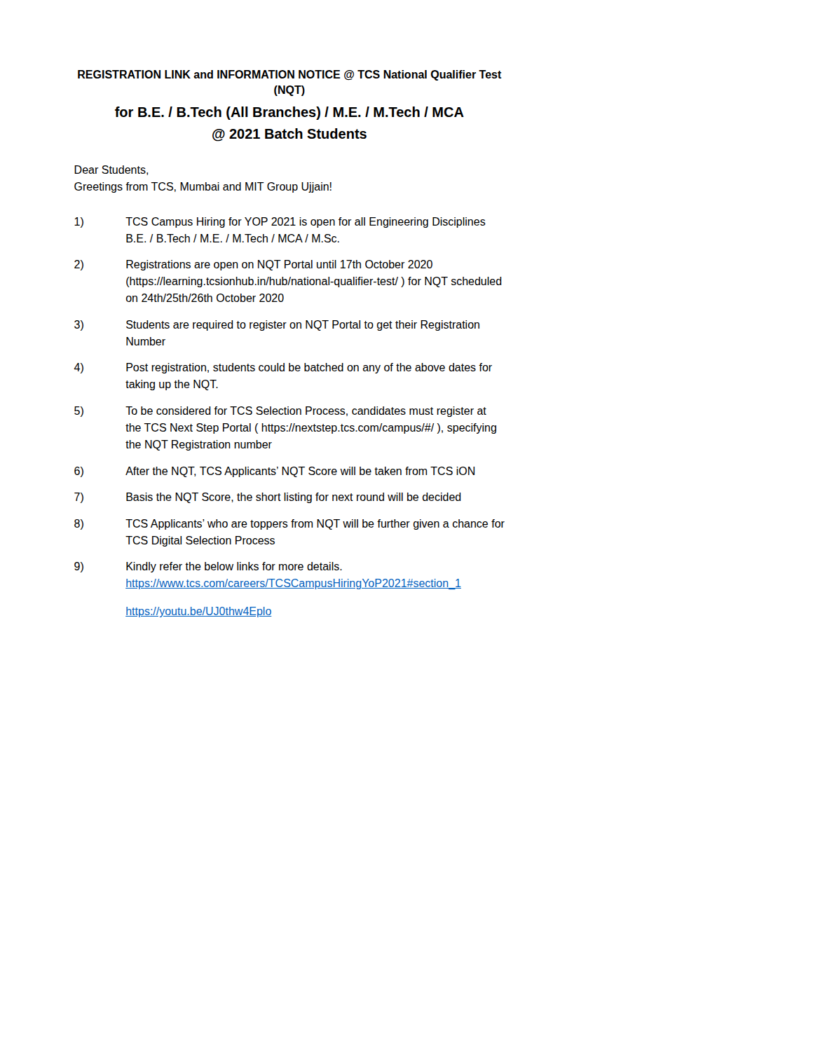REGISTRATION LINK and INFORMATION NOTICE @ TCS National Qualifier Test (NQT)
for B.E. / B.Tech (All Branches) / M.E. / M.Tech / MCA
@ 2021 Batch Students
Dear Students,
Greetings from TCS, Mumbai and MIT Group Ujjain!
TCS Campus Hiring for YOP 2021 is open for all Engineering Disciplines B.E. / B.Tech / M.E. / M.Tech / MCA / M.Sc.
Registrations are open on NQT Portal until 17th October 2020 (https://learning.tcsionhub.in/hub/national-qualifier-test/ ) for NQT scheduled on 24th/25th/26th October 2020
Students are required to register on NQT Portal to get their Registration Number
Post registration, students could be batched on any of the above dates for taking up the NQT.
To be considered for TCS Selection Process, candidates must register at the TCS Next Step Portal ( https://nextstep.tcs.com/campus/#/ ), specifying the NQT Registration number
After the NQT, TCS Applicants’ NQT Score will be taken from TCS iON
Basis the NQT Score, the short listing for next round will be decided
TCS Applicants’ who are toppers from NQT will be further given a chance for TCS Digital Selection Process
Kindly refer the below links for more details.
https://www.tcs.com/careers/TCSCampusHiringYoP2021#section_1
https://youtu.be/UJ0thw4Eplo